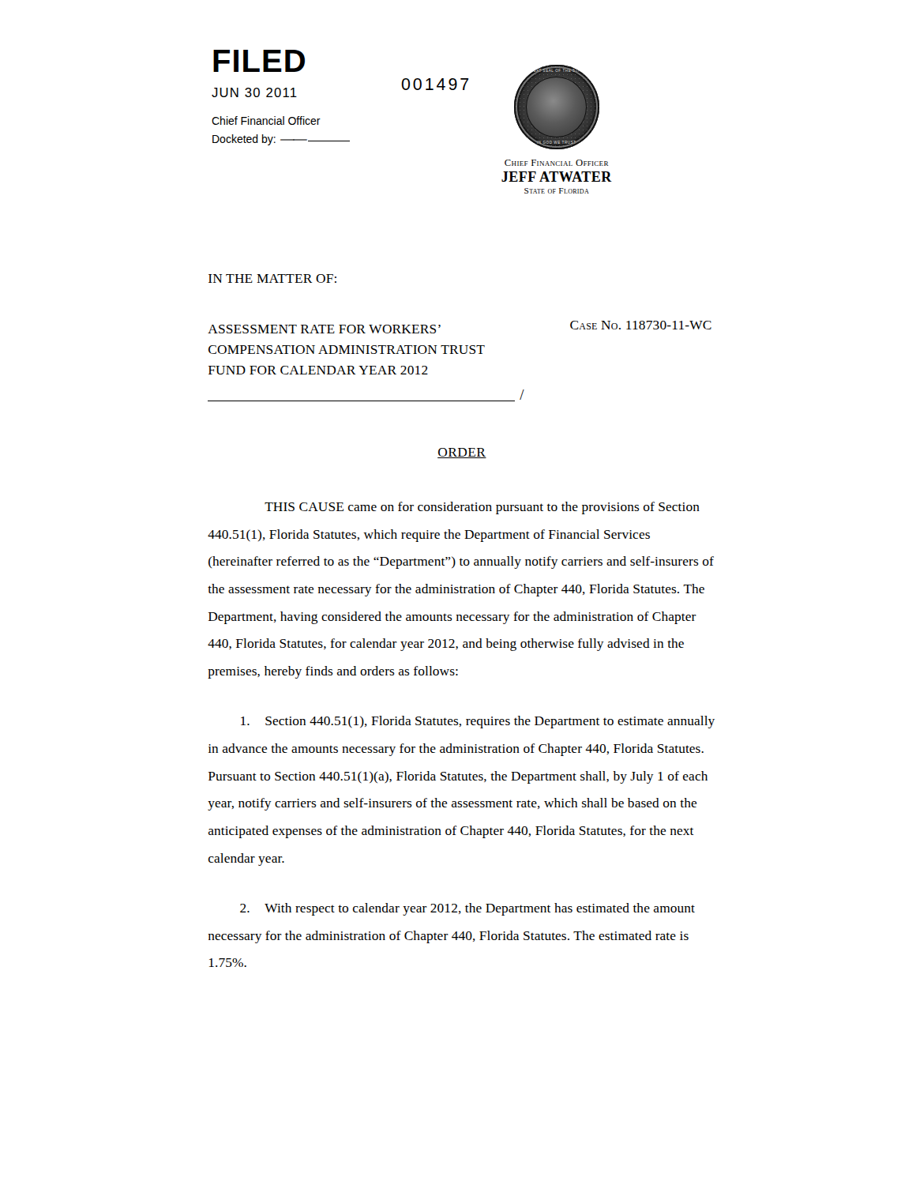FILED
JUN 30 2011
Chief Financial Officer
Docketed by: ——
001497
GREAT SEAL OF THE STATE
IN GOD WE TRUST
Chief Financial Officer
JEFF ATWATER
State of Florida
IN THE MATTER OF:
ASSESSMENT RATE FOR WORKERS’
COMPENSATION ADMINISTRATION TRUST
FUND FOR CALENDAR YEAR 2012
/
Case No. 118730-11-WC
ORDER
THIS CAUSE came on for consideration pursuant to the provisions of Section 440.51(1), Florida Statutes, which require the Department of Financial Services (hereinafter referred to as the “Department”) to annually notify carriers and self-insurers of the assessment rate necessary for the administration of Chapter 440, Florida Statutes. The Department, having considered the amounts necessary for the administration of Chapter 440, Florida Statutes, for calendar year 2012, and being otherwise fully advised in the premises, hereby finds and orders as follows:
1. Section 440.51(1), Florida Statutes, requires the Department to estimate annually in advance the amounts necessary for the administration of Chapter 440, Florida Statutes. Pursuant to Section 440.51(1)(a), Florida Statutes, the Department shall, by July 1 of each year, notify carriers and self-insurers of the assessment rate, which shall be based on the anticipated expenses of the administration of Chapter 440, Florida Statutes, for the next calendar year.
2. With respect to calendar year 2012, the Department has estimated the amount necessary for the administration of Chapter 440, Florida Statutes. The estimated rate is 1.75%.